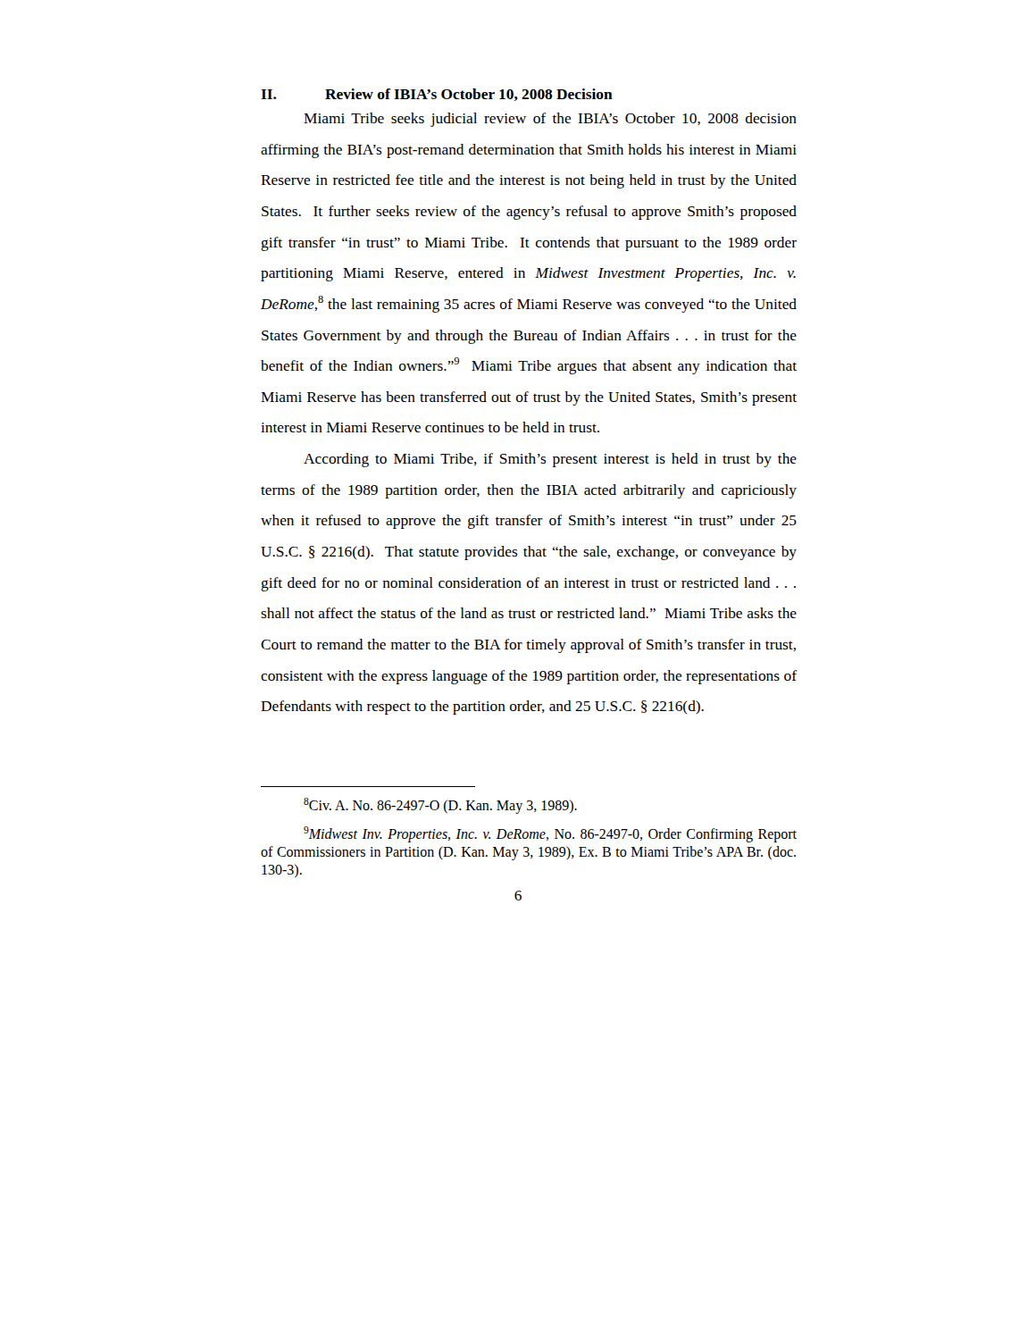II. Review of IBIA’s October 10, 2008 Decision
Miami Tribe seeks judicial review of the IBIA’s October 10, 2008 decision affirming the BIA’s post-remand determination that Smith holds his interest in Miami Reserve in restricted fee title and the interest is not being held in trust by the United States. It further seeks review of the agency’s refusal to approve Smith’s proposed gift transfer “in trust” to Miami Tribe. It contends that pursuant to the 1989 order partitioning Miami Reserve, entered in Midwest Investment Properties, Inc. v. DeRome,8 the last remaining 35 acres of Miami Reserve was conveyed “to the United States Government by and through the Bureau of Indian Affairs . . . in trust for the benefit of the Indian owners.”9 Miami Tribe argues that absent any indication that Miami Reserve has been transferred out of trust by the United States, Smith’s present interest in Miami Reserve continues to be held in trust.
According to Miami Tribe, if Smith’s present interest is held in trust by the terms of the 1989 partition order, then the IBIA acted arbitrarily and capriciously when it refused to approve the gift transfer of Smith’s interest “in trust” under 25 U.S.C. § 2216(d). That statute provides that “the sale, exchange, or conveyance by gift deed for no or nominal consideration of an interest in trust or restricted land . . . shall not affect the status of the land as trust or restricted land.” Miami Tribe asks the Court to remand the matter to the BIA for timely approval of Smith’s transfer in trust, consistent with the express language of the 1989 partition order, the representations of Defendants with respect to the partition order, and 25 U.S.C. § 2216(d).
8Civ. A. No. 86-2497-O (D. Kan. May 3, 1989).
9Midwest Inv. Properties, Inc. v. DeRome, No. 86-2497-0, Order Confirming Report of Commissioners in Partition (D. Kan. May 3, 1989), Ex. B to Miami Tribe’s APA Br. (doc. 130-3).
6